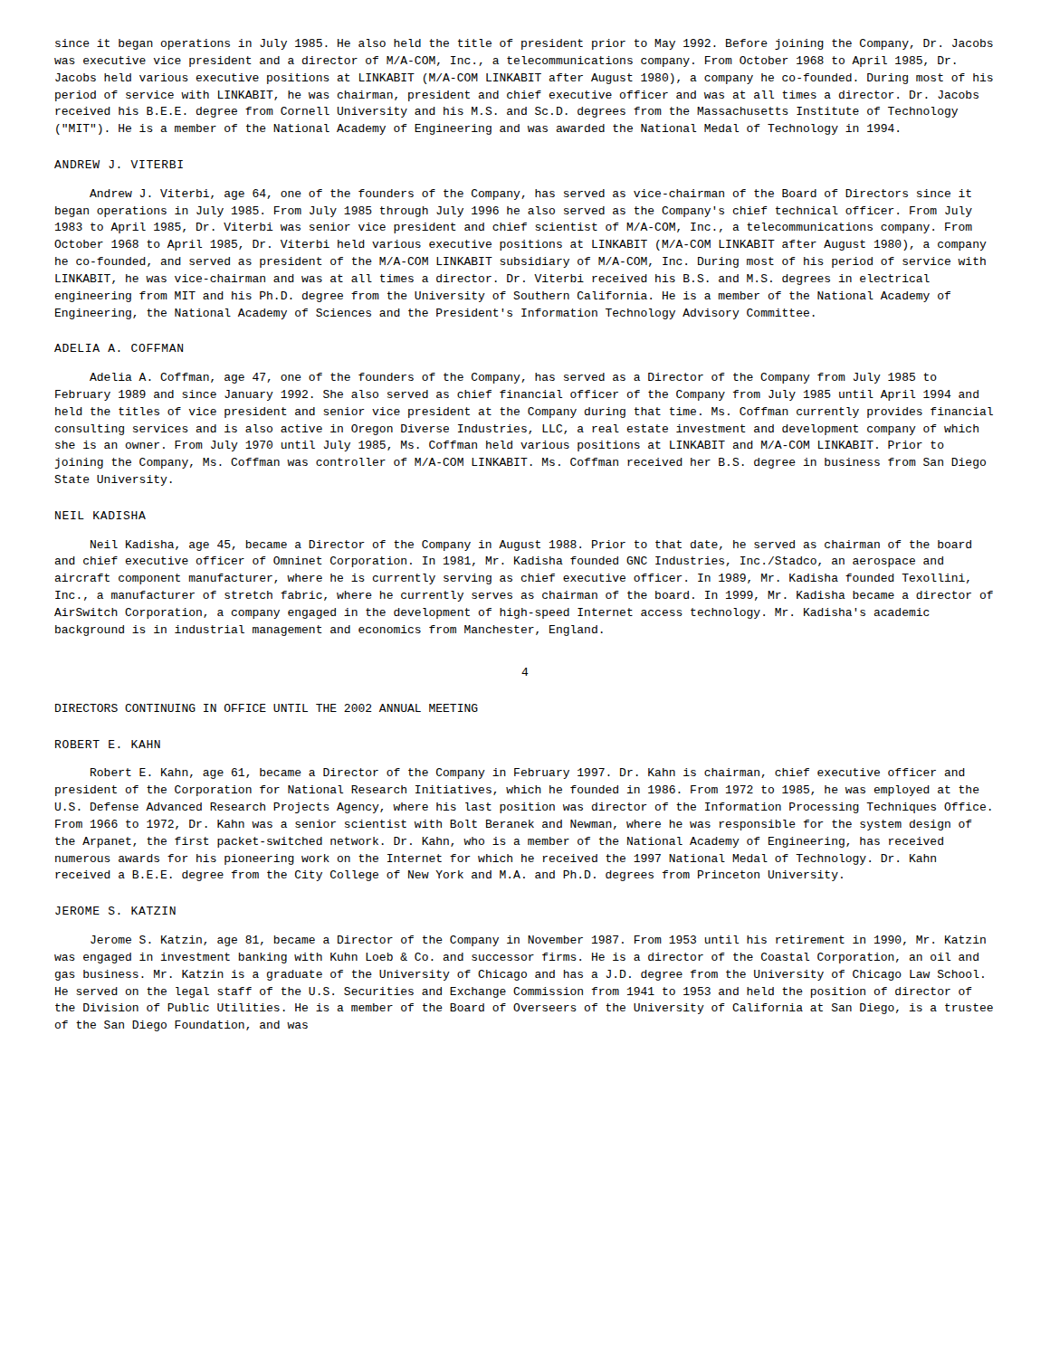since it began operations in July 1985. He also held the title of president prior to May 1992. Before joining the Company, Dr. Jacobs was executive vice president and a director of M/A-COM, Inc., a telecommunications company. From October 1968 to April 1985, Dr. Jacobs held various executive positions at LINKABIT (M/A-COM LINKABIT after August 1980), a company he co-founded. During most of his period of service with LINKABIT, he was chairman, president and chief executive officer and was at all times a director. Dr. Jacobs received his B.E.E. degree from Cornell University and his M.S. and Sc.D. degrees from the Massachusetts Institute of Technology ("MIT"). He is a member of the National Academy of Engineering and was awarded the National Medal of Technology in 1994.
ANDREW J. VITERBI
Andrew J. Viterbi, age 64, one of the founders of the Company, has served as vice-chairman of the Board of Directors since it began operations in July 1985. From July 1985 through July 1996 he also served as the Company's chief technical officer. From July 1983 to April 1985, Dr. Viterbi was senior vice president and chief scientist of M/A-COM, Inc., a telecommunications company. From October 1968 to April 1985, Dr. Viterbi held various executive positions at LINKABIT (M/A-COM LINKABIT after August 1980), a company he co-founded, and served as president of the M/A-COM LINKABIT subsidiary of M/A-COM, Inc. During most of his period of service with LINKABIT, he was vice-chairman and was at all times a director. Dr. Viterbi received his B.S. and M.S. degrees in electrical engineering from MIT and his Ph.D. degree from the University of Southern California. He is a member of the National Academy of Engineering, the National Academy of Sciences and the President's Information Technology Advisory Committee.
ADELIA A. COFFMAN
Adelia A. Coffman, age 47, one of the founders of the Company, has served as a Director of the Company from July 1985 to February 1989 and since January 1992. She also served as chief financial officer of the Company from July 1985 until April 1994 and held the titles of vice president and senior vice president at the Company during that time. Ms. Coffman currently provides financial consulting services and is also active in Oregon Diverse Industries, LLC, a real estate investment and development company of which she is an owner. From July 1970 until July 1985, Ms. Coffman held various positions at LINKABIT and M/A-COM LINKABIT. Prior to joining the Company, Ms. Coffman was controller of M/A-COM LINKABIT. Ms. Coffman received her B.S. degree in business from San Diego State University.
NEIL KADISHA
Neil Kadisha, age 45, became a Director of the Company in August 1988. Prior to that date, he served as chairman of the board and chief executive officer of Omninet Corporation. In 1981, Mr. Kadisha founded GNC Industries, Inc./Stadco, an aerospace and aircraft component manufacturer, where he is currently serving as chief executive officer. In 1989, Mr. Kadisha founded Texollini, Inc., a manufacturer of stretch fabric, where he currently serves as chairman of the board. In 1999, Mr. Kadisha became a director of AirSwitch Corporation, a company engaged in the development of high-speed Internet access technology. Mr. Kadisha's academic background is in industrial management and economics from Manchester, England.
4
DIRECTORS CONTINUING IN OFFICE UNTIL THE 2002 ANNUAL MEETING
ROBERT E. KAHN
Robert E. Kahn, age 61, became a Director of the Company in February 1997. Dr. Kahn is chairman, chief executive officer and president of the Corporation for National Research Initiatives, which he founded in 1986. From 1972 to 1985, he was employed at the U.S. Defense Advanced Research Projects Agency, where his last position was director of the Information Processing Techniques Office. From 1966 to 1972, Dr. Kahn was a senior scientist with Bolt Beranek and Newman, where he was responsible for the system design of the Arpanet, the first packet-switched network. Dr. Kahn, who is a member of the National Academy of Engineering, has received numerous awards for his pioneering work on the Internet for which he received the 1997 National Medal of Technology. Dr. Kahn received a B.E.E. degree from the City College of New York and M.A. and Ph.D. degrees from Princeton University.
JEROME S. KATZIN
Jerome S. Katzin, age 81, became a Director of the Company in November 1987. From 1953 until his retirement in 1990, Mr. Katzin was engaged in investment banking with Kuhn Loeb & Co. and successor firms. He is a director of the Coastal Corporation, an oil and gas business. Mr. Katzin is a graduate of the University of Chicago and has a J.D. degree from the University of Chicago Law School. He served on the legal staff of the U.S. Securities and Exchange Commission from 1941 to 1953 and held the position of director of the Division of Public Utilities. He is a member of the Board of Overseers of the University of California at San Diego, is a trustee of the San Diego Foundation, and was